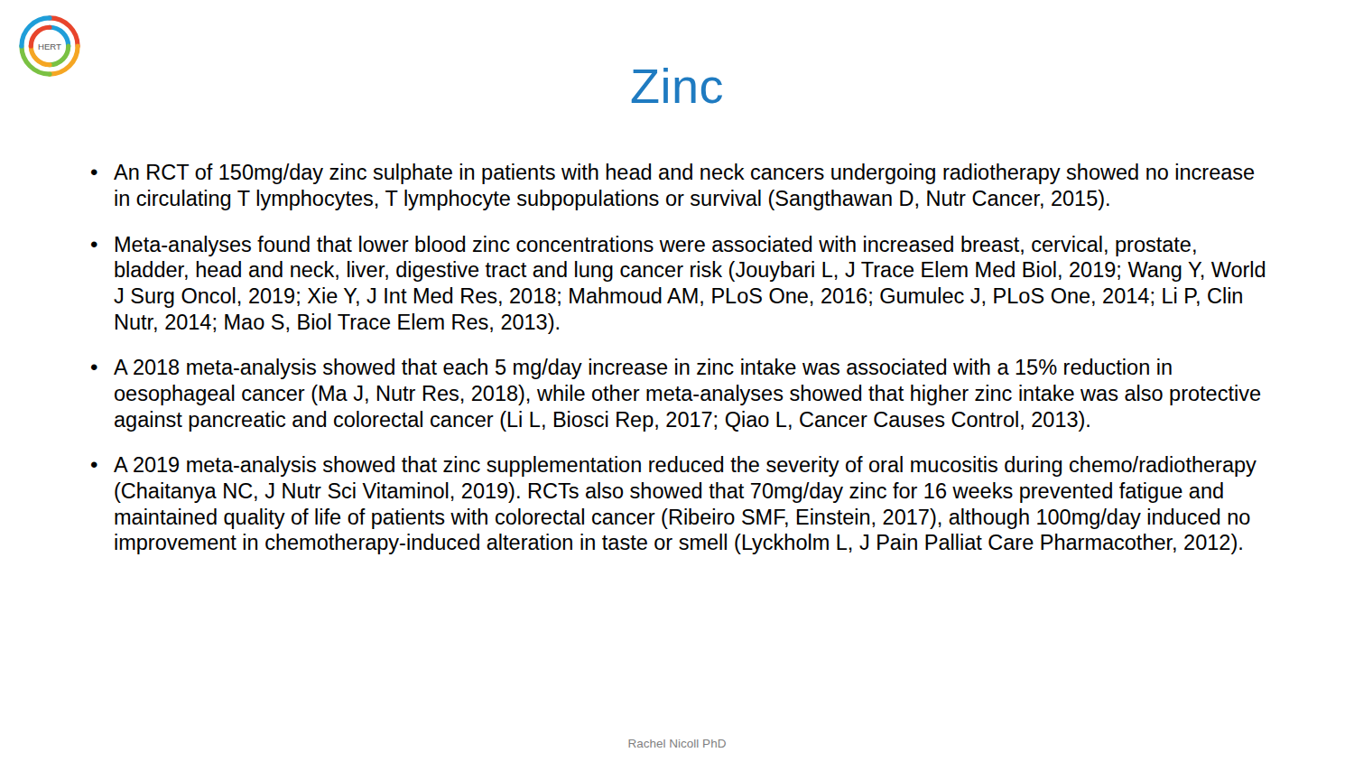HERT
Zinc
An RCT of 150mg/day zinc sulphate in patients with head and neck cancers undergoing radiotherapy showed no increase in circulating T lymphocytes, T lymphocyte subpopulations or survival (Sangthawan D, Nutr Cancer, 2015).
Meta-analyses found that lower blood zinc concentrations were associated with increased breast, cervical, prostate, bladder, head and neck, liver, digestive tract and lung cancer risk (Jouybari L, J Trace Elem Med Biol, 2019; Wang Y, World J Surg Oncol, 2019; Xie Y, J Int Med Res, 2018; Mahmoud AM, PLoS One, 2016; Gumulec J, PLoS One, 2014; Li P, Clin Nutr, 2014; Mao S, Biol Trace Elem Res, 2013).
A 2018 meta-analysis showed that each 5 mg/day increase in zinc intake was associated with a 15% reduction in oesophageal cancer (Ma J, Nutr Res, 2018), while other meta-analyses showed that higher zinc intake was also protective against pancreatic and colorectal cancer (Li L, Biosci Rep, 2017; Qiao L, Cancer Causes Control, 2013).
A 2019 meta-analysis showed that zinc supplementation reduced the severity of oral mucositis during chemo/radiotherapy (Chaitanya NC, J Nutr Sci Vitaminol, 2019). RCTs also showed that 70mg/day zinc for 16 weeks prevented fatigue and maintained quality of life of patients with colorectal cancer (Ribeiro SMF, Einstein, 2017), although 100mg/day induced no improvement in chemotherapy-induced alteration in taste or smell (Lyckholm L, J Pain Palliat Care Pharmacother, 2012).
Rachel Nicoll PhD